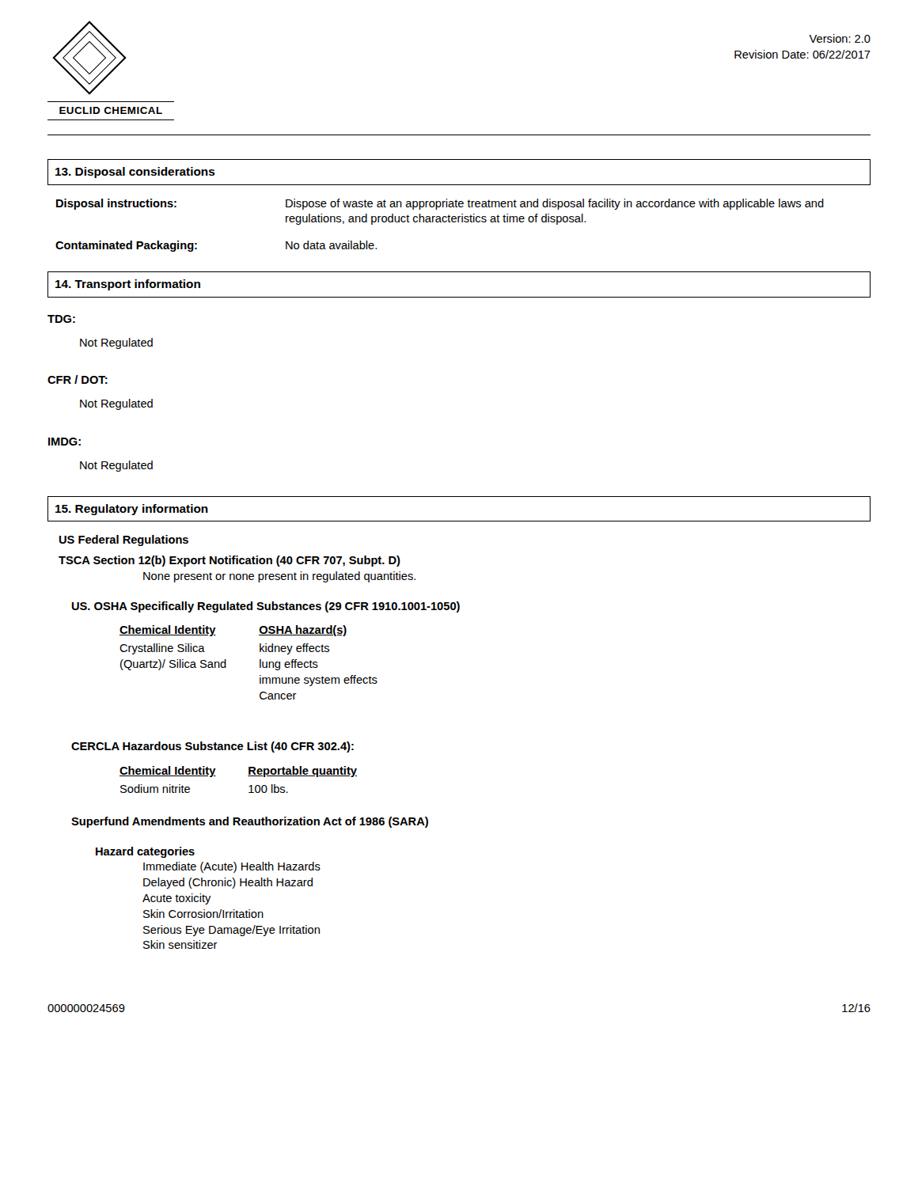EUCLID CHEMICAL
Version: 2.0
Revision Date: 06/22/2017
13. Disposal considerations
Disposal instructions:
Dispose of waste at an appropriate treatment and disposal facility in accordance with applicable laws and regulations, and product characteristics at time of disposal.
Contaminated Packaging:
No data available.
14. Transport information
TDG:
Not Regulated
CFR / DOT:
Not Regulated
IMDG:
Not Regulated
15. Regulatory information
US Federal Regulations
TSCA Section 12(b) Export Notification (40 CFR 707, Subpt. D)
None present or none present in regulated quantities.
US. OSHA Specifically Regulated Substances (29 CFR 1910.1001-1050)
| Chemical Identity | OSHA hazard(s) |
| --- | --- |
| Crystalline Silica (Quartz)/ Silica Sand | kidney effects lung effects immune system effects Cancer |
CERCLA Hazardous Substance List (40 CFR 302.4):
| Chemical Identity | Reportable quantity |
| --- | --- |
| Sodium nitrite | 100 lbs. |
Superfund Amendments and Reauthorization Act of 1986 (SARA)
Hazard categories
Immediate (Acute) Health Hazards
Delayed (Chronic) Health Hazard
Acute toxicity
Skin Corrosion/Irritation
Serious Eye Damage/Eye Irritation
Skin sensitizer
000000024569
12/16